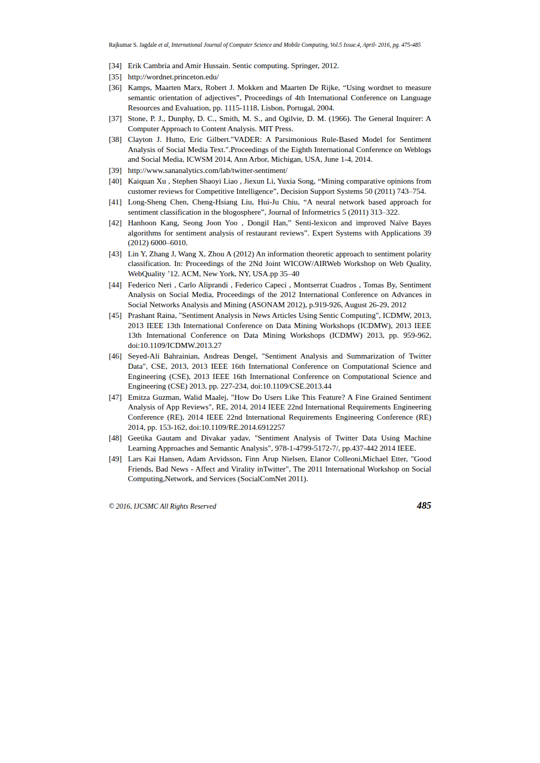Rajkumar S. Jagdale et al, International Journal of Computer Science and Mobile Computing, Vol.5 Issue.4, April- 2016, pg. 475-485
[34] Erik Cambria and Amir Hussain. Sentic computing. Springer, 2012.
[35] http://wordnet.princeton.edu/
[36] Kamps, Maarten Marx, Robert J. Mokken and Maarten De Rijke, “Using wordnet to measure semantic orientation of adjectives”, Proceedings of 4th International Conference on Language Resources and Evaluation, pp. 1115-1118, Lisbon, Portugal, 2004.
[37] Stone, P. J., Dunphy, D. C., Smith, M. S., and Ogilvie, D. M. (1966). The General Inquirer: A Computer Approach to Content Analysis. MIT Press.
[38] Clayton J. Hutto, Eric Gilbert."VADER: A Parsimonious Rule-Based Model for Sentiment Analysis of Social Media Text.".Proceedings of the Eighth International Conference on Weblogs and Social Media, ICWSM 2014, Ann Arbor, Michigan, USA, June 1-4, 2014.
[39] http://www.sananalytics.com/lab/twitter-sentiment/
[40] Kaiquan Xu , Stephen Shaoyi Liao , Jiexun Li, Yuxia Song, “Mining comparative opinions from customer reviews for Competitive Intelligence”, Decision Support Systems 50 (2011) 743–754.
[41] Long-Sheng Chen, Cheng-Hsiang Liu, Hui-Ju Chiu, “A neural network based approach for sentiment classification in the blogosphere”, Journal of Informetrics 5 (2011) 313–322.
[42] Hanhoon Kang, Seong Joon Yoo , Dongil Han,” Senti-lexicon and improved Naïve Bayes algorithms for sentiment analysis of restaurant reviews”. Expert Systems with Applications 39 (2012) 6000–6010.
[43] Lin Y, Zhang J, Wang X, Zhou A (2012) An information theoretic approach to sentiment polarity classification. In: Proceedings of the 2Nd Joint WICOW/AIRWeb Workshop on Web Quality, WebQuality ’12. ACM, New York, NY, USA.pp 35–40
[44] Federico Neri , Carlo Aliprandi , Federico Capeci , Montserrat Cuadros , Tomas By, Sentiment Analysis on Social Media, Proceedings of the 2012 International Conference on Advances in Social Networks Analysis and Mining (ASONAM 2012), p.919-926, August 26-29, 2012
[45] Prashant Raina, "Sentiment Analysis in News Articles Using Sentic Computing", ICDMW, 2013, 2013 IEEE 13th International Conference on Data Mining Workshops (ICDMW), 2013 IEEE 13th International Conference on Data Mining Workshops (ICDMW) 2013, pp. 959-962, doi:10.1109/ICDMW.2013.27
[46] Seyed-Ali Bahrainian, Andreas Dengel, "Sentiment Analysis and Summarization of Twitter Data", CSE, 2013, 2013 IEEE 16th International Conference on Computational Science and Engineering (CSE), 2013 IEEE 16th International Conference on Computational Science and Engineering (CSE) 2013, pp. 227-234, doi:10.1109/CSE.2013.44
[47] Emitza Guzman, Walid Maalej, "How Do Users Like This Feature? A Fine Grained Sentiment Analysis of App Reviews", RE, 2014, 2014 IEEE 22nd International Requirements Engineering Conference (RE), 2014 IEEE 22nd International Requirements Engineering Conference (RE) 2014, pp. 153-162, doi:10.1109/RE.2014.6912257
[48] Geetika Gautam and Divakar yadav, "Sentiment Analysis of Twitter Data Using Machine Learning Approaches and Semantic Analysis", 978-1-4799-5172-7/, pp.437-442 2014 IEEE.
[49] Lars Kai Hansen, Adam Arvidsson, Finn Årup Nielsen, Elanor Colleoni,Michael Etter, "Good Friends, Bad News - Affect and Virality inTwitter", The 2011 International Workshop on Social Computing,Network, and Services (SocialComNet 2011).
© 2016, IJCSMC All Rights Reserved 485